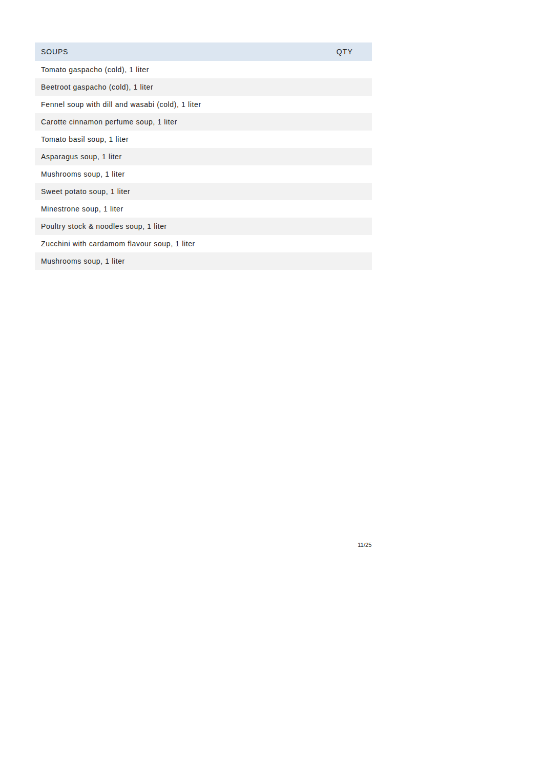| SOUPS | QTY |
| --- | --- |
| Tomato gaspacho (cold), 1 liter | |
| Beetroot gaspacho (cold), 1 liter | |
| Fennel soup with dill and wasabi (cold), 1 liter | |
| Carotte cinnamon perfume soup, 1 liter | |
| Tomato basil soup, 1 liter | |
| Asparagus soup, 1 liter | |
| Mushrooms soup, 1 liter | |
| Sweet potato soup, 1 liter | |
| Minestrone soup, 1 liter | |
| Poultry stock & noodles soup, 1 liter | |
| Zucchini with cardamom flavour soup, 1 liter | |
| Mushrooms soup, 1 liter | |
11/25